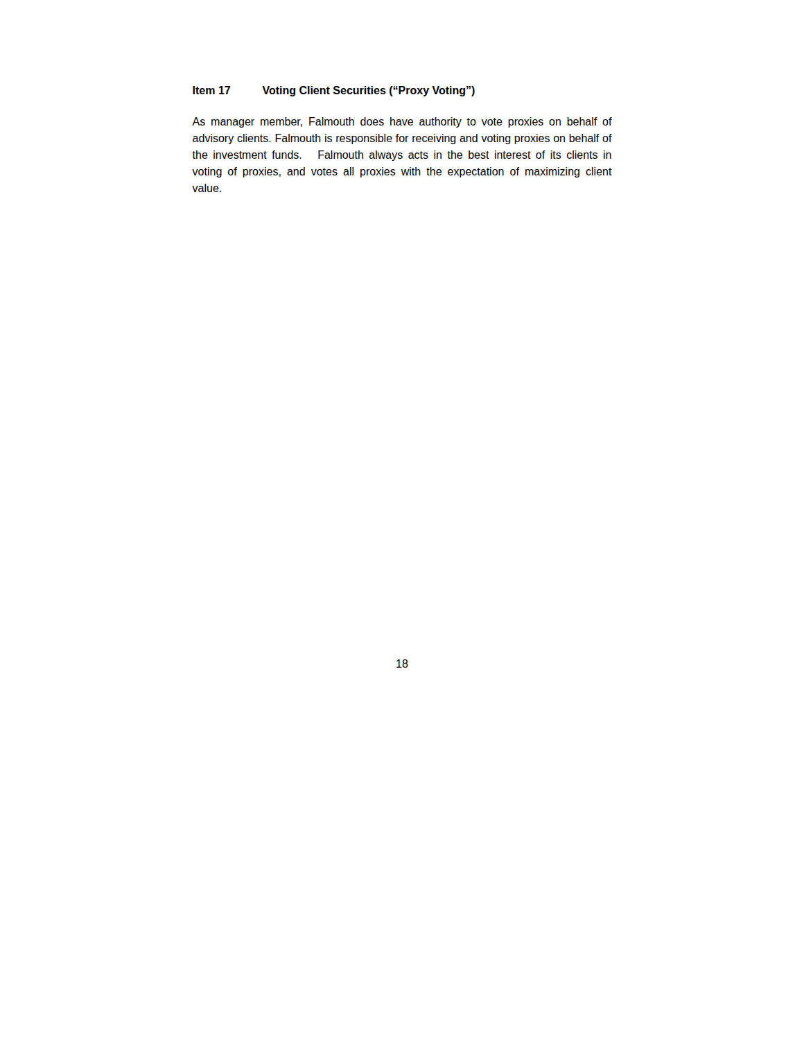Item 17 Voting Client Securities (“Proxy Voting”)
As manager member, Falmouth does have authority to vote proxies on behalf of advisory clients. Falmouth is responsible for receiving and voting proxies on behalf of the investment funds. Falmouth always acts in the best interest of its clients in voting of proxies, and votes all proxies with the expectation of maximizing client value.
18